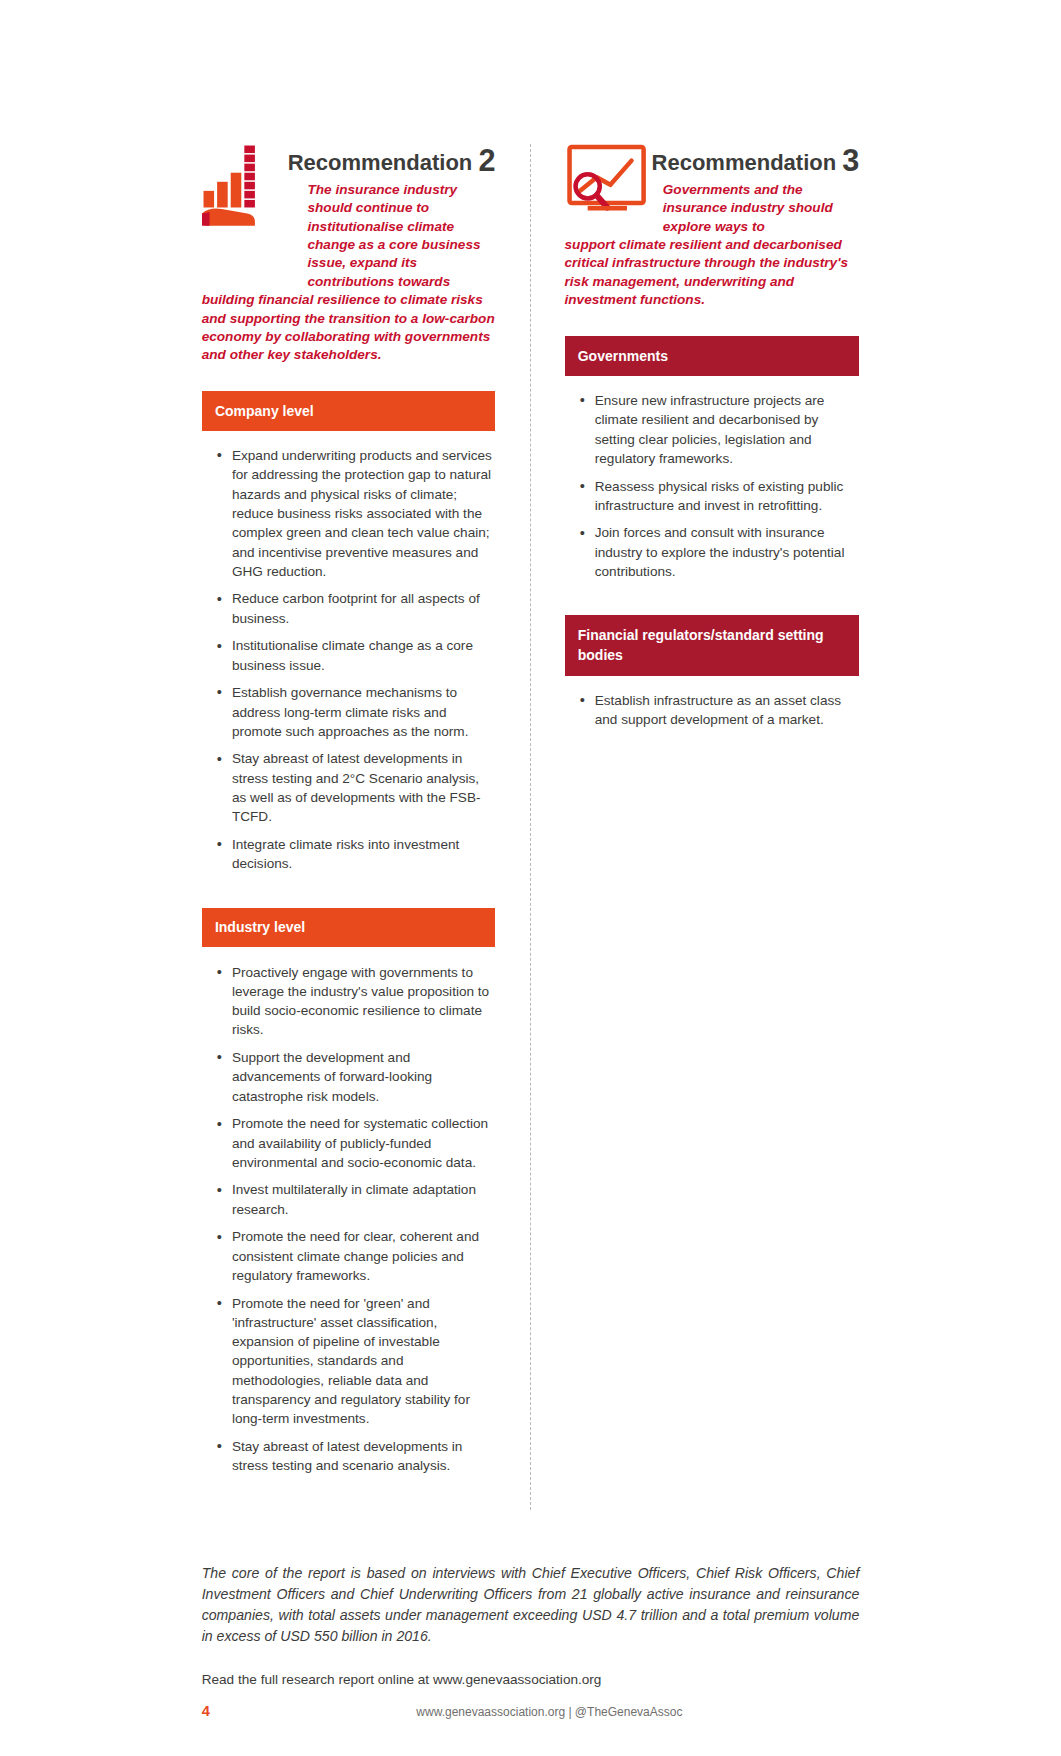Recommendation 2
The insurance industry should continue to institutionalise climate change as a core business issue, expand its contributions towardsbuilding financial resilience to climate risks and supporting the transition to a low-carbon economy by collaborating with governments and other key stakeholders.
Company level
Expand underwriting products and services for addressing the protection gap to natural hazards and physical risks of climate; reduce business risks associated with the complex green and clean tech value chain; and incentivise preventive measures and GHG reduction.
Reduce carbon footprint for all aspects of business.
Institutionalise climate change as a core business issue.
Establish governance mechanisms to address long-term climate risks and promote such approaches as the norm.
Stay abreast of latest developments in stress testing and 2°C Scenario analysis, as well as of developments with the FSB-TCFD.
Integrate climate risks into investment decisions.
Industry level
Proactively engage with governments to leverage the industry's value proposition to build socio-economic resilience to climate risks.
Support the development and advancements of forward-looking catastrophe risk models.
Promote the need for systematic collection and availability of publicly-funded environmental and socio-economic data.
Invest multilaterally in climate adaptation research.
Promote the need for clear, coherent and consistent climate change policies and regulatory frameworks.
Promote the need for 'green' and 'infrastructure' asset classification, expansion of pipeline of investable opportunities, standards and methodologies, reliable data and transparency and regulatory stability for long-term investments.
Stay abreast of latest developments in stress testing and scenario analysis.
Recommendation 3
Governments and the insurance industry should explore ways tosupport climate resilient and decarbonised critical infrastructure through the industry's risk management, underwriting and investment functions.
Governments
Ensure new infrastructure projects are climate resilient and decarbonised by setting clear policies, legislation and regulatory frameworks.
Reassess physical risks of existing public infrastructure and invest in retrofitting.
Join forces and consult with insurance industry to explore the industry's potential contributions.
Financial regulators/standard setting bodies
Establish infrastructure as an asset class and support development of a market.
The core of the report is based on interviews with Chief Executive Officers, Chief Risk Officers, Chief Investment Officers and Chief Underwriting Officers from 21 globally active insurance and reinsurance companies, with total assets under management exceeding USD 4.7 trillion and a total premium volume in excess of USD 550 billion in 2016.
Read the full research report online at www.genevaassociation.org
4
www.genevaassociation.org | @TheGenevaAssoc